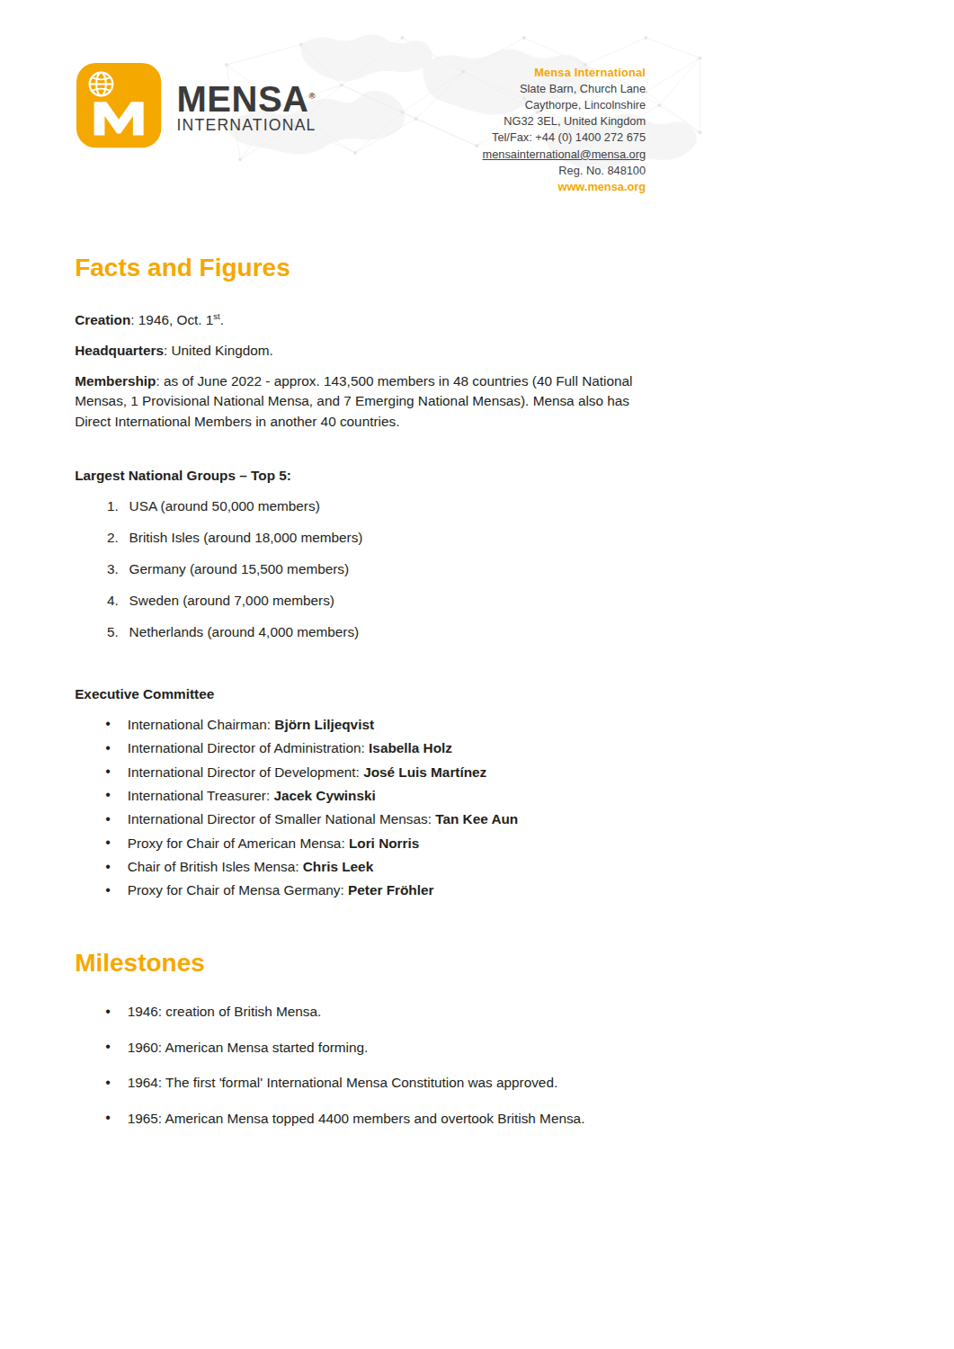MENSA® INTERNATIONAL
Mensa International
Slate Barn, Church Lane
Caythorpe, Lincolnshire
NG32 3EL, United Kingdom
Tel/Fax: +44 (0) 1400 272 675
mensainternational@mensa.org
Reg. No. 848100
www.mensa.org
Facts and Figures
Creation: 1946, Oct. 1st.
Headquarters: United Kingdom.
Membership: as of June 2022 - approx. 143,500 members in 48 countries (40 Full National Mensas, 1 Provisional National Mensa, and 7 Emerging National Mensas). Mensa also has Direct International Members in another 40 countries.
Largest National Groups – Top 5:
USA (around 50,000 members)
British Isles (around 18,000 members)
Germany (around 15,500 members)
Sweden (around 7,000 members)
Netherlands (around 4,000 members)
Executive Committee
International Chairman: Björn Liljeqvist
International Director of Administration: Isabella Holz
International Director of Development: José Luis Martínez
International Treasurer: Jacek Cywinski
International Director of Smaller National Mensas: Tan Kee Aun
Proxy for Chair of American Mensa: Lori Norris
Chair of British Isles Mensa: Chris Leek
Proxy for Chair of Mensa Germany: Peter Fröhler
Milestones
1946: creation of British Mensa.
1960: American Mensa started forming.
1964: The first 'formal' International Mensa Constitution was approved.
1965: American Mensa topped 4400 members and overtook British Mensa.